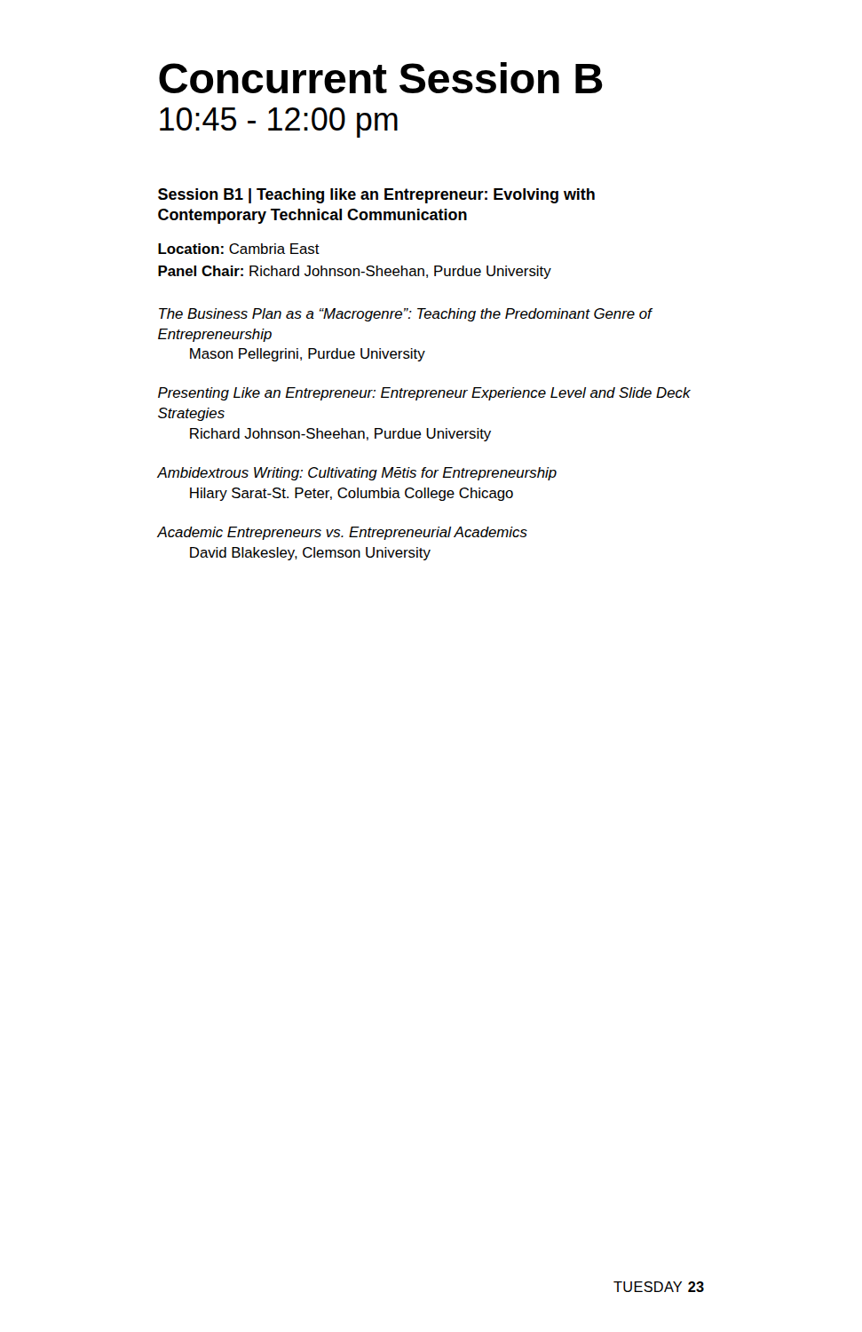Concurrent Session B
10:45 - 12:00 pm
Session B1 | Teaching like an Entrepreneur: Evolving with Contemporary Technical Communication
Location: Cambria East
Panel Chair: Richard Johnson-Sheehan, Purdue University
The Business Plan as a “Macrogenre”: Teaching the Predominant Genre of Entrepreneurship
Mason Pellegrini, Purdue University
Presenting Like an Entrepreneur: Entrepreneur Experience Level and Slide Deck Strategies
Richard Johnson-Sheehan, Purdue University
Ambidextrous Writing: Cultivating Mētis for Entrepreneurship
Hilary Sarat-St. Peter, Columbia College Chicago
Academic Entrepreneurs vs. Entrepreneurial Academics
David Blakesley, Clemson University
TUESDAY23